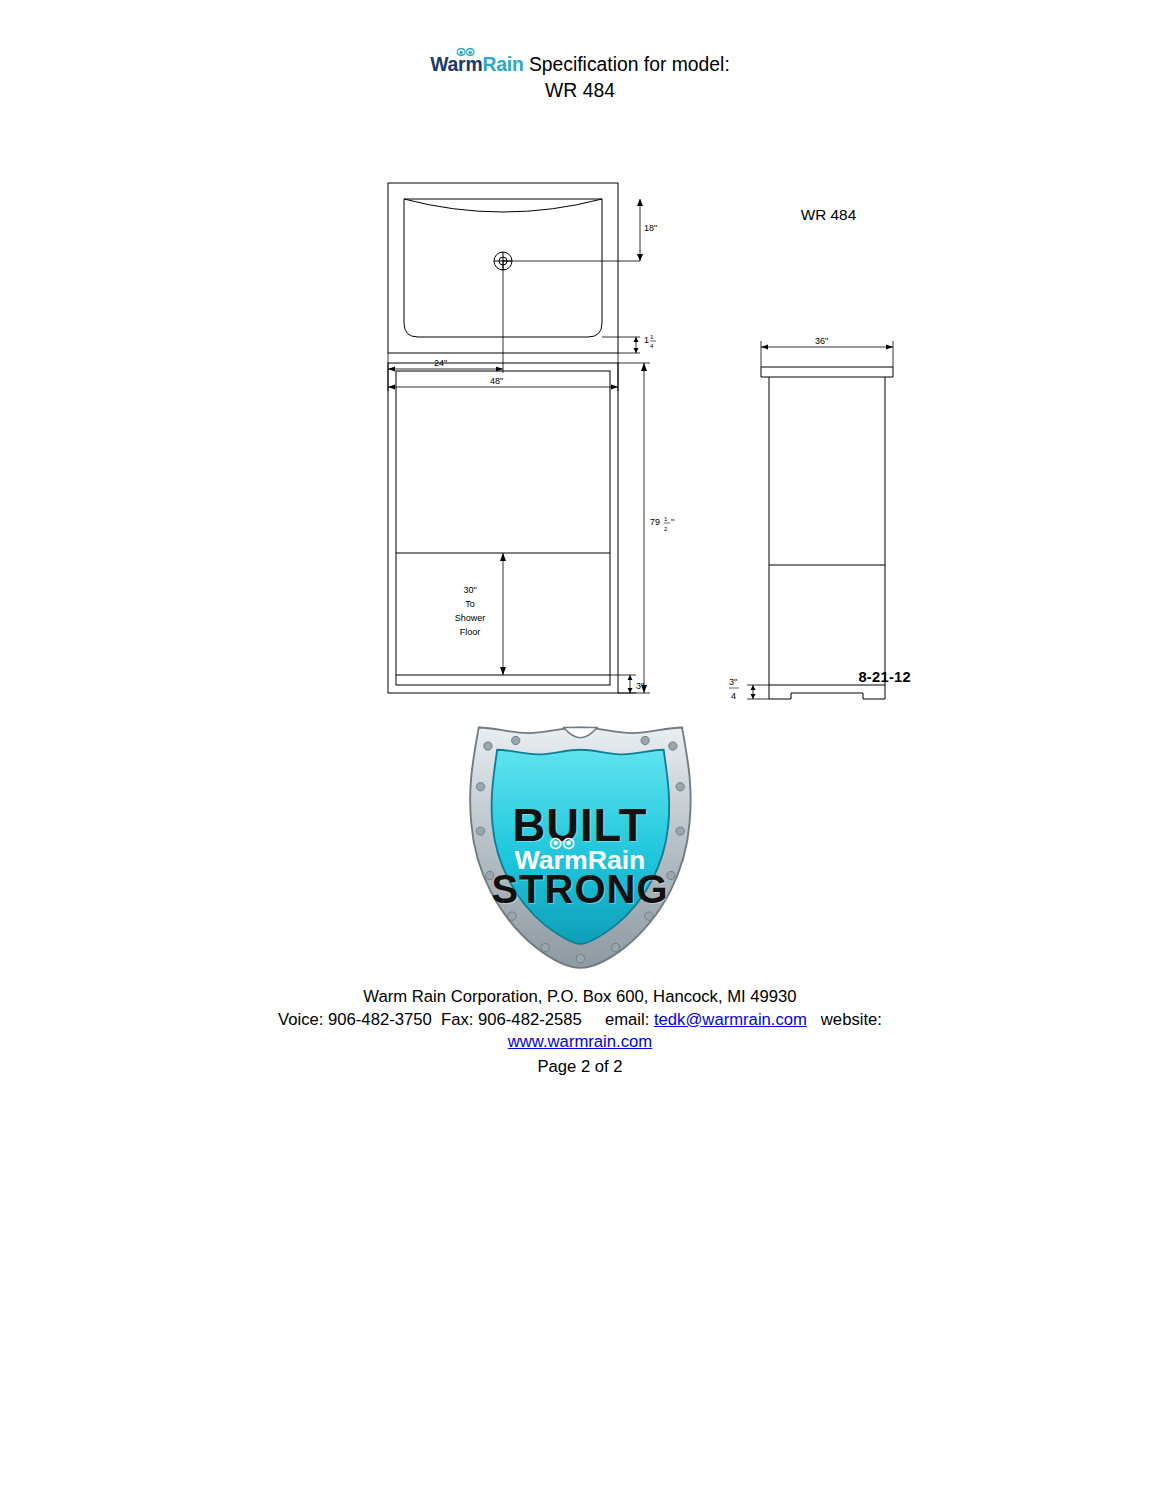⦿⦿Warm Rain Specification for model:
WR 484
WR 484
8-21-12
18" 1 1 4 24" 48"
79 1 2 " 3" 30" To Shower Floor
36" 3" 4
BUILT
⦿⦿Warm Rain
STRONG
Warm Rain Corporation, P.O. Box 600, Hancock, MI 49930
Voice: 906-482-3750 Fax: 906-482-2585 email: tedk@warmrain.com website: www.warmrain.com
Page 2 of 2